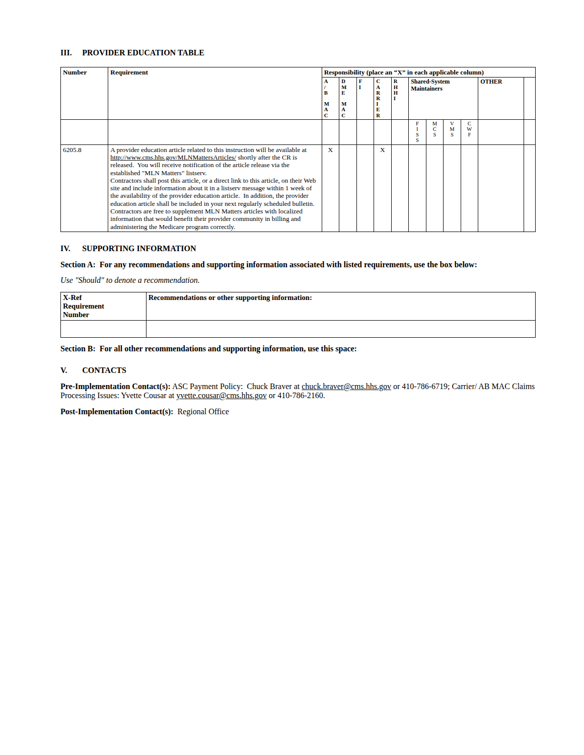III. PROVIDER EDUCATION TABLE
| Number | Requirement | Responsibility (place an “X” in each applicable column) |
| --- | --- | --- |
| A / B M A C | D M E M A C | F I | C A R R I E R | R H H I | Shared-System Maintainers | OTHER | |
| | | | | | | | F I S S | M C S | V M S | C W F | | |
| 6205.8 | A provider education article related to this instruction will be available at http://www.cms.hhs.gov/MLNMattersArticles/ shortly after the CR is released. You will receive notification of the article release via the established "MLN Matters" listserv. Contractors shall post this article, or a direct link to this article, on their Web site and include information about it in a listserv message within 1 week of the availability of the provider education article. In addition, the provider education article shall be included in your next regularly scheduled bulletin. Contractors are free to supplement MLN Matters articles with localized information that would benefit their provider community in billing and administering the Medicare program correctly. | X | | | X | | | | | | | |
IV. SUPPORTING INFORMATION
Section A: For any recommendations and supporting information associated with listed requirements, use the box below:
Use "Should" to denote a recommendation.
| X-Ref Requirement Number | Recommendations or other supporting information: |
| --- | --- |
Section B: For all other recommendations and supporting information, use this space:
V. CONTACTS
Pre-Implementation Contact(s): ASC Payment Policy: Chuck Braver at chuck.braver@cms.hhs.gov or 410-786-6719; Carrier/ AB MAC Claims Processing Issues: Yvette Cousar at yvette.cousar@cms.hhs.gov or 410-786-2160.
Post-Implementation Contact(s): Regional Office